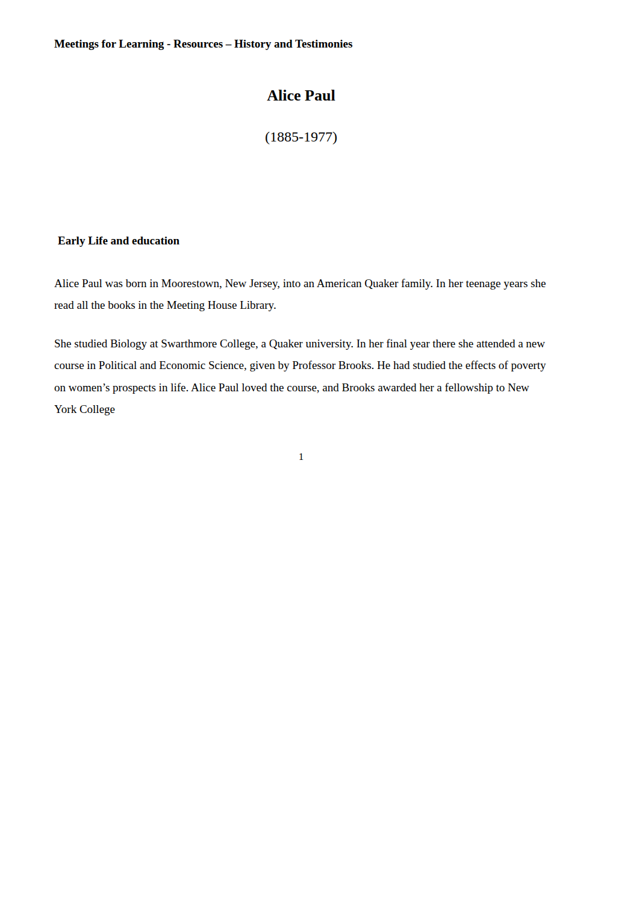Meetings for Learning - Resources – History and Testimonies
Alice Paul
(1885-1977)
Early Life and education
Alice Paul was born in Moorestown, New Jersey, into an American Quaker family. In her teenage years she read all the books in the Meeting House Library.
She studied Biology at Swarthmore College, a Quaker university. In her final year there she attended a new course in Political and Economic Science, given by Professor Brooks. He had studied the effects of poverty on women’s prospects in life. Alice Paul loved the course, and Brooks awarded her a fellowship to New York College
1